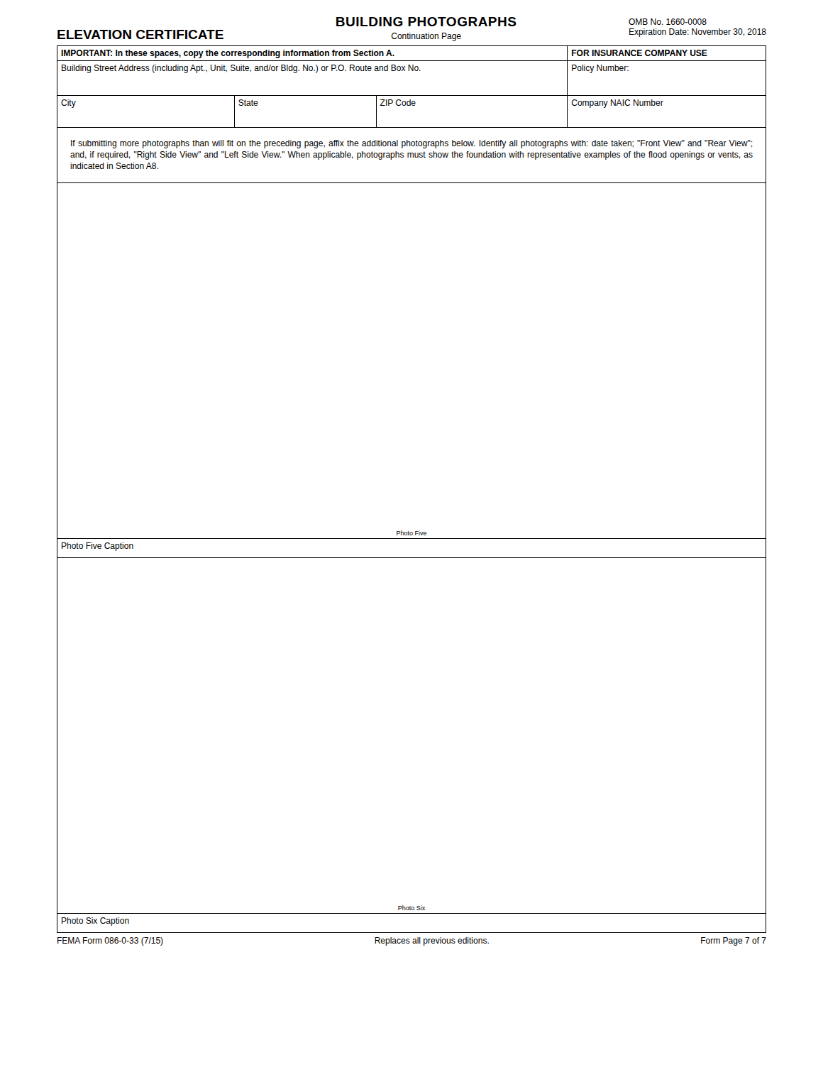ELEVATION CERTIFICATE
BUILDING PHOTOGRAPHS
Continuation Page
OMB No. 1660-0008
Expiration Date: November 30, 2018
| IMPORTANT: In these spaces, copy the corresponding information from Section A. | FOR INSURANCE COMPANY USE |
| Building Street Address (including Apt., Unit, Suite, and/or Bldg. No.) or P.O. Route and Box No. | Policy Number: |
| City | State | ZIP Code | Company NAIC Number |
| If submitting more photographs than will fit on the preceding page, affix the additional photographs below. Identify all photographs with: date taken; "Front View" and "Rear View"; and, if required, "Right Side View" and "Left Side View." When applicable, photographs must show the foundation with representative examples of the flood openings or vents, as indicated in Section A8. |
| Photo Five |
| Photo Five Caption |
| Photo Six |
| Photo Six Caption |
FEMA Form 086-0-33 (7/15)
Replaces all previous editions.
Form Page 7 of 7